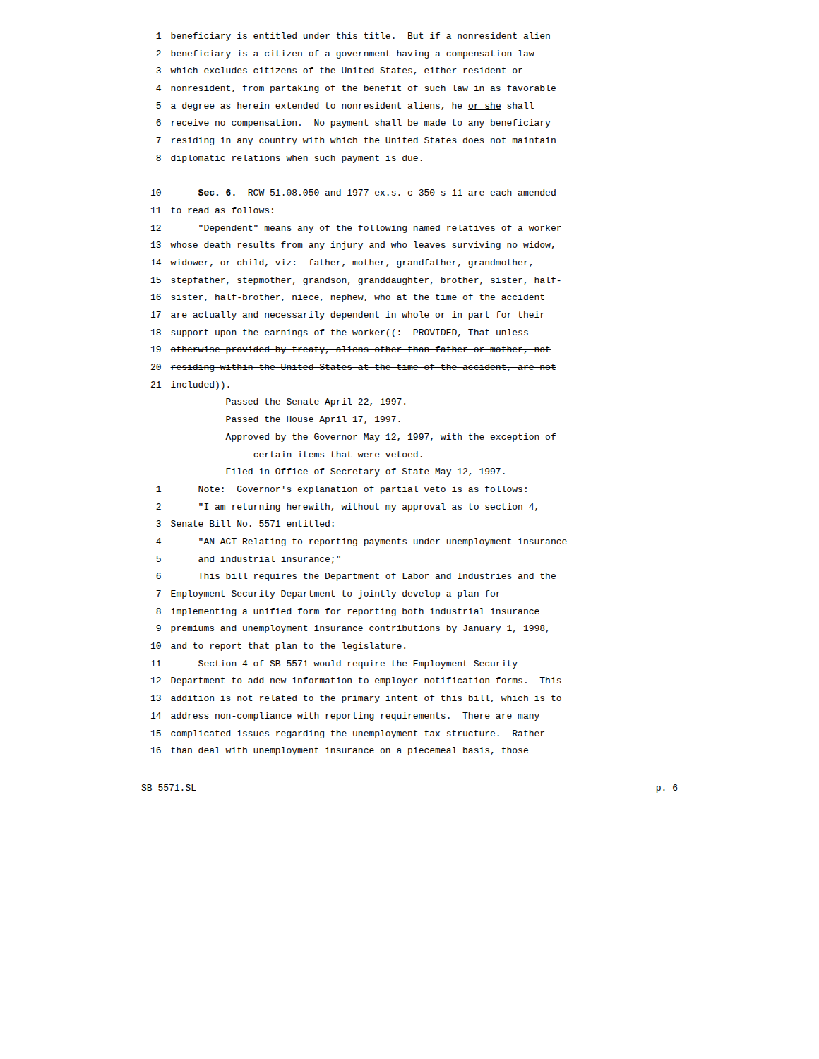beneficiary is entitled under this title. But if a nonresident alien
beneficiary is a citizen of a government having a compensation law
which excludes citizens of the United States, either resident or
nonresident, from partaking of the benefit of such law in as favorable
a degree as herein extended to nonresident aliens, he or she shall
receive no compensation. No payment shall be made to any beneficiary
residing in any country with which the United States does not maintain
diplomatic relations when such payment is due.
Sec. 6. RCW 51.08.050 and 1977 ex.s. c 350 s 11 are each amended
to read as follows:
"Dependent" means any of the following named relatives of a worker
whose death results from any injury and who leaves surviving no widow,
widower, or child, viz: father, mother, grandfather, grandmother,
stepfather, stepmother, grandson, granddaughter, brother, sister, half-
sister, half-brother, niece, nephew, who at the time of the accident
are actually and necessarily dependent in whole or in part for their
support upon the earnings of the worker((: PROVIDED, That unless
otherwise provided by treaty, aliens other than father or mother, not
residing within the United States at the time of the accident, are not
included)).
Passed the Senate April 22, 1997.
Passed the House April 17, 1997.
Approved by the Governor May 12, 1997, with the exception of
certain items that were vetoed.
Filed in Office of Secretary of State May 12, 1997.
Note: Governor's explanation of partial veto is as follows:
"I am returning herewith, without my approval as to section 4,
Senate Bill No. 5571 entitled:
"AN ACT Relating to reporting payments under unemployment insurance
and industrial insurance;"
This bill requires the Department of Labor and Industries and the
Employment Security Department to jointly develop a plan for
implementing a unified form for reporting both industrial insurance
premiums and unemployment insurance contributions by January 1, 1998,
and to report that plan to the legislature.
Section 4 of SB 5571 would require the Employment Security
Department to add new information to employer notification forms. This
addition is not related to the primary intent of this bill, which is to
address non-compliance with reporting requirements. There are many
complicated issues regarding the unemployment tax structure. Rather
than deal with unemployment insurance on a piecemeal basis, those
SB 5571.SL
p. 6